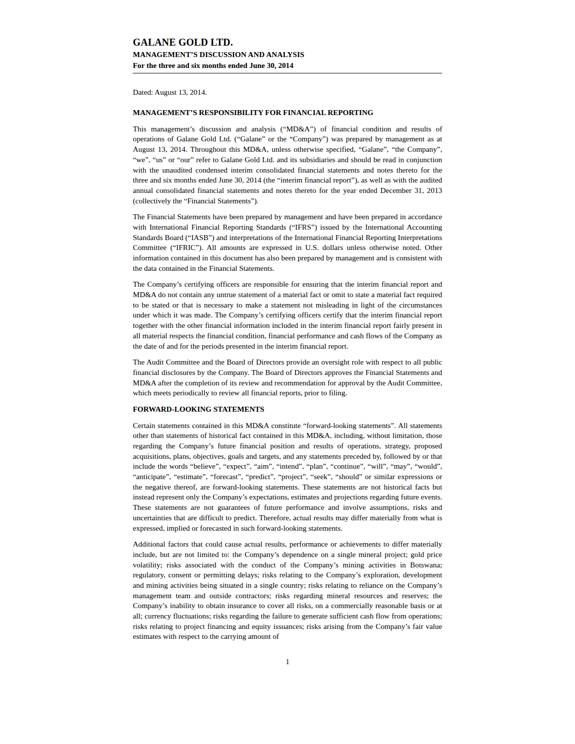GALANE GOLD LTD.
Management’s Discussion and Analysis
For the three and six months ended June 30, 2014
Dated: August 13, 2014.
Management’s Responsibility for Financial Reporting
This management’s discussion and analysis (“MD&A”) of financial condition and results of operations of Galane Gold Ltd. (“Galane” or the “Company”) was prepared by management as at August 13, 2014. Throughout this MD&A, unless otherwise specified, “Galane”, “the Company”, “we”, “us” or “our” refer to Galane Gold Ltd. and its subsidiaries and should be read in conjunction with the unaudited condensed interim consolidated financial statements and notes thereto for the three and six months ended June 30, 2014 (the “interim financial report”), as well as with the audited annual consolidated financial statements and notes thereto for the year ended December 31, 2013 (collectively the “Financial Statements”).
The Financial Statements have been prepared by management and have been prepared in accordance with International Financial Reporting Standards (“IFRS”) issued by the International Accounting Standards Board (“IASB”) and interpretations of the International Financial Reporting Interpretations Committee (“IFRIC”). All amounts are expressed in U.S. dollars unless otherwise noted. Other information contained in this document has also been prepared by management and is consistent with the data contained in the Financial Statements.
The Company’s certifying officers are responsible for ensuring that the interim financial report and MD&A do not contain any untrue statement of a material fact or omit to state a material fact required to be stated or that is necessary to make a statement not misleading in light of the circumstances under which it was made. The Company’s certifying officers certify that the interim financial report together with the other financial information included in the interim financial report fairly present in all material respects the financial condition, financial performance and cash flows of the Company as the date of and for the periods presented in the interim financial report.
The Audit Committee and the Board of Directors provide an oversight role with respect to all public financial disclosures by the Company. The Board of Directors approves the Financial Statements and MD&A after the completion of its review and recommendation for approval by the Audit Committee, which meets periodically to review all financial reports, prior to filing.
Forward-Looking Statements
Certain statements contained in this MD&A constitute “forward-looking statements”. All statements other than statements of historical fact contained in this MD&A, including, without limitation, those regarding the Company’s future financial position and results of operations, strategy, proposed acquisitions, plans, objectives, goals and targets, and any statements preceded by, followed by or that include the words “believe”, “expect”, “aim”, “intend”, “plan”, “continue”, “will”, “may”, “would”, “anticipate”, “estimate”, “forecast”, “predict”, “project”, “seek”, “should” or similar expressions or the negative thereof, are forward-looking statements. These statements are not historical facts but instead represent only the Company’s expectations, estimates and projections regarding future events. These statements are not guarantees of future performance and involve assumptions, risks and uncertainties that are difficult to predict. Therefore, actual results may differ materially from what is expressed, implied or forecasted in such forward-looking statements.
Additional factors that could cause actual results, performance or achievements to differ materially include, but are not limited to: the Company’s dependence on a single mineral project; gold price volatility; risks associated with the conduct of the Company’s mining activities in Botswana; regulatory, consent or permitting delays; risks relating to the Company’s exploration, development and mining activities being situated in a single country; risks relating to reliance on the Company’s management team and outside contractors; risks regarding mineral resources and reserves; the Company’s inability to obtain insurance to cover all risks, on a commercially reasonable basis or at all; currency fluctuations; risks regarding the failure to generate sufficient cash flow from operations; risks relating to project financing and equity issuances; risks arising from the Company’s fair value estimates with respect to the carrying amount of
1